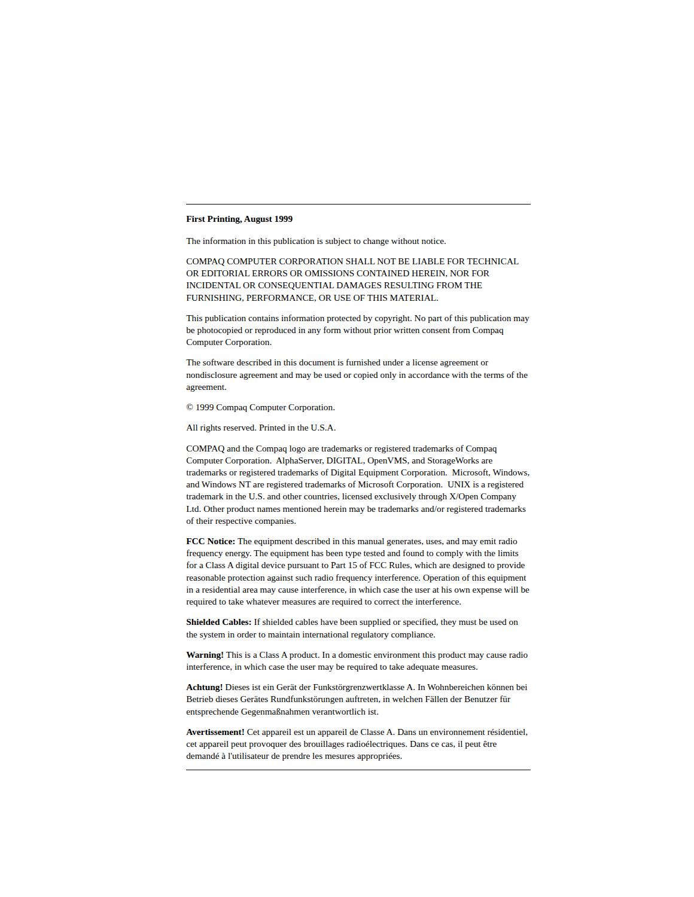First Printing, August 1999
The information in this publication is subject to change without notice.
COMPAQ COMPUTER CORPORATION SHALL NOT BE LIABLE FOR TECHNICAL OR EDITORIAL ERRORS OR OMISSIONS CONTAINED HEREIN, NOR FOR INCIDENTAL OR CONSEQUENTIAL DAMAGES RESULTING FROM THE FURNISHING, PERFORMANCE, OR USE OF THIS MATERIAL.
This publication contains information protected by copyright. No part of this publication may be photocopied or reproduced in any form without prior written consent from Compaq Computer Corporation.
The software described in this document is furnished under a license agreement or nondisclosure agreement and may be used or copied only in accordance with the terms of the agreement.
© 1999 Compaq Computer Corporation.
All rights reserved. Printed in the U.S.A.
COMPAQ and the Compaq logo are trademarks or registered trademarks of Compaq Computer Corporation. AlphaServer, DIGITAL, OpenVMS, and StorageWorks are trademarks or registered trademarks of Digital Equipment Corporation. Microsoft, Windows, and Windows NT are registered trademarks of Microsoft Corporation. UNIX is a registered trademark in the U.S. and other countries, licensed exclusively through X/Open Company Ltd. Other product names mentioned herein may be trademarks and/or registered trademarks of their respective companies.
FCC Notice: The equipment described in this manual generates, uses, and may emit radio frequency energy. The equipment has been type tested and found to comply with the limits for a Class A digital device pursuant to Part 15 of FCC Rules, which are designed to provide reasonable protection against such radio frequency interference. Operation of this equipment in a residential area may cause interference, in which case the user at his own expense will be required to take whatever measures are required to correct the interference.
Shielded Cables: If shielded cables have been supplied or specified, they must be used on the system in order to maintain international regulatory compliance.
Warning! This is a Class A product. In a domestic environment this product may cause radio interference, in which case the user may be required to take adequate measures.
Achtung! Dieses ist ein Gerät der Funkstörgrenzwertklasse A. In Wohnbereichen können bei Betrieb dieses Gerätes Rundfunkstörungen auftreten, in welchen Fällen der Benutzer für entsprechende Gegenmaßnahmen verantwortlich ist.
Avertissement! Cet appareil est un appareil de Classe A. Dans un environnement résidentiel, cet appareil peut provoquer des brouillages radioélectriques. Dans ce cas, il peut être demandé à l'utilisateur de prendre les mesures appropriées.